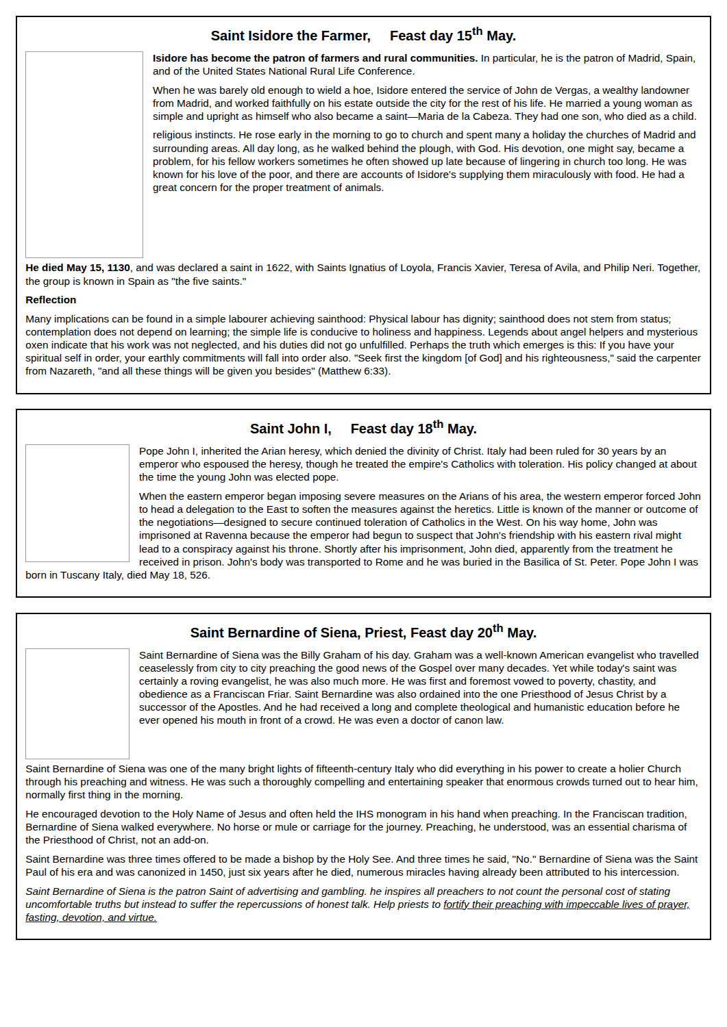Saint Isidore the Farmer, Feast day 15th May.
Isidore has become the patron of farmers and rural communities. In particular, he is the patron of Madrid, Spain, and of the United States National Rural Life Conference.
When he was barely old enough to wield a hoe, Isidore entered the service of John de Vergas, a wealthy landowner from Madrid, and worked faithfully on his estate outside the city for the rest of his life. He married a young woman as simple and upright as himself who also became a saint—Maria de la Cabeza. They had one son, who died as a child.
religious instincts. He rose early in the morning to go to church and spent many a holiday the churches of Madrid and surrounding areas. All day long, as he walked behind the plough, with God. His devotion, one might say, became a problem, for his fellow workers sometimes he often showed up late because of lingering in church too long. He was known for his love of the poor, and there are accounts of Isidore's supplying them miraculously with food. He had a great concern for the proper treatment of animals.
He died May 15, 1130, and was declared a saint in 1622, with Saints Ignatius of Loyola, Francis Xavier, Teresa of Avila, and Philip Neri. Together, the group is known in Spain as "the five saints."
Reflection
Many implications can be found in a simple labourer achieving sainthood: Physical labour has dignity; sainthood does not stem from status; contemplation does not depend on learning; the simple life is conducive to holiness and happiness. Legends about angel helpers and mysterious oxen indicate that his work was not neglected, and his duties did not go unfulfilled. Perhaps the truth which emerges is this: If you have your spiritual self in order, your earthly commitments will fall into order also. "Seek first the kingdom [of God] and his righteousness," said the carpenter from Nazareth, "and all these things will be given you besides" (Matthew 6:33).
Saint John I, Feast day 18th May.
Pope John I, inherited the Arian heresy, which denied the divinity of Christ. Italy had been ruled for 30 years by an emperor who espoused the heresy, though he treated the empire's Catholics with toleration. His policy changed at about the time the young John was elected pope.
When the eastern emperor began imposing severe measures on the Arians of his area, the western emperor forced John to head a delegation to the East to soften the measures against the heretics. Little is known of the manner or outcome of the negotiations—designed to secure continued toleration of Catholics in the West. On his way home, John was imprisoned at Ravenna because the emperor had begun to suspect that John's friendship with his eastern rival might lead to a conspiracy against his throne. Shortly after his imprisonment, John died, apparently from the treatment he received in prison. John's body was transported to Rome and he was buried in the Basilica of St. Peter. Pope John I was born in Tuscany Italy, died May 18, 526.
Saint Bernardine of Siena, Priest, Feast day 20th May.
Saint Bernardine of Siena was the Billy Graham of his day. Graham was a well-known American evangelist who travelled ceaselessly from city to city preaching the good news of the Gospel over many decades. Yet while today's saint was certainly a roving evangelist, he was also much more. He was first and foremost vowed to poverty, chastity, and obedience as a Franciscan Friar. Saint Bernardine was also ordained into the one Priesthood of Jesus Christ by a successor of the Apostles. And he had received a long and complete theological and humanistic education before he ever opened his mouth in front of a crowd. He was even a doctor of canon law.
Saint Bernardine of Siena was one of the many bright lights of fifteenth-century Italy who did everything in his power to create a holier Church through his preaching and witness. He was such a thoroughly compelling and entertaining speaker that enormous crowds turned out to hear him, normally first thing in the morning.
He encouraged devotion to the Holy Name of Jesus and often held the IHS monogram in his hand when preaching. In the Franciscan tradition, Bernardine of Siena walked everywhere. No horse or mule or carriage for the journey. Preaching, he understood, was an essential charisma of the Priesthood of Christ, not an add-on.
Saint Bernardine was three times offered to be made a bishop by the Holy See. And three times he said, "No." Bernardine of Siena was the Saint Paul of his era and was canonized in 1450, just six years after he died, numerous miracles having already been attributed to his intercession.
Saint Bernardine of Siena is the patron Saint of advertising and gambling. he inspires all preachers to not count the personal cost of stating uncomfortable truths but instead to suffer the repercussions of honest talk. Help priests to fortify their preaching with impeccable lives of prayer, fasting, devotion, and virtue.